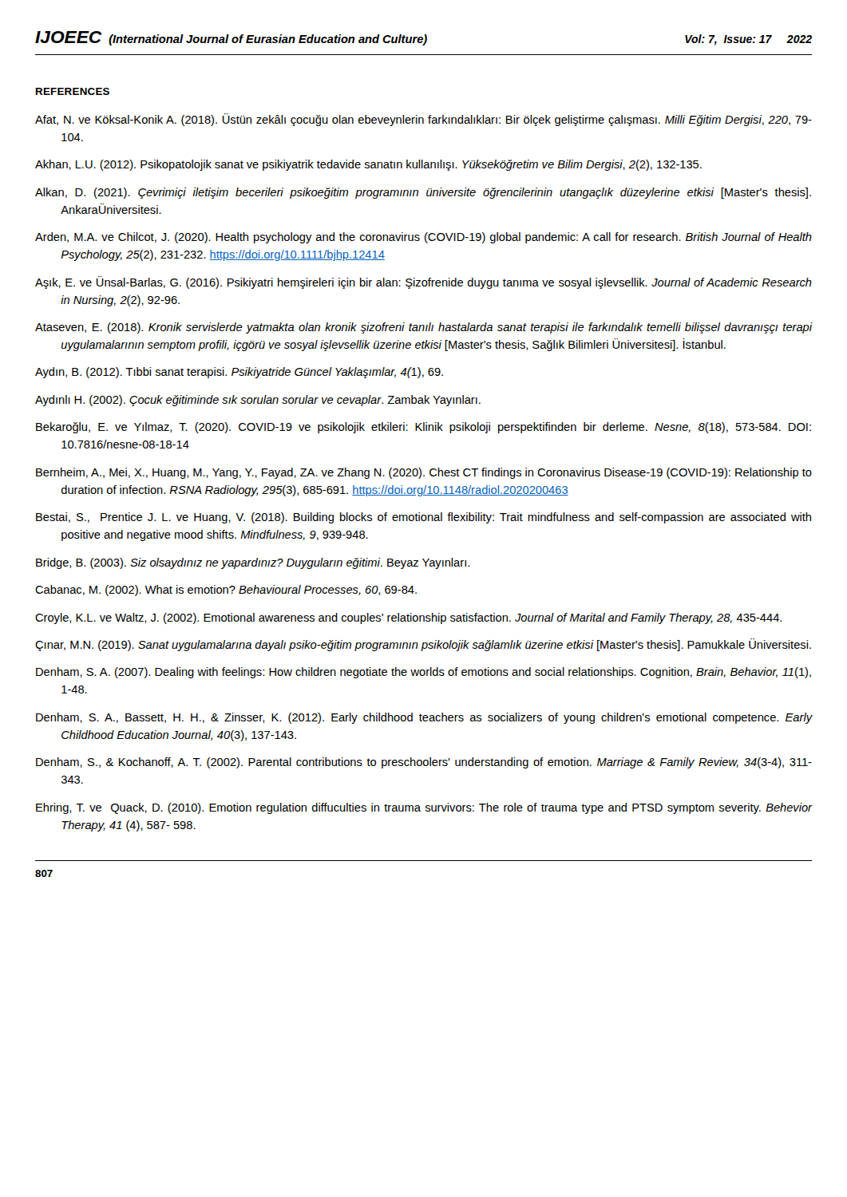IJOEEC (International Journal of Eurasian Education and Culture) Vol: 7, Issue: 17 2022
REFERENCES
Afat, N. ve Köksal-Konik A. (2018). Üstün zekâlı çocuğu olan ebeveynlerin farkındalıkları: Bir ölçek geliştirme çalışması. Milli Eğitim Dergisi, 220, 79-104.
Akhan, L.U. (2012). Psikopatolojik sanat ve psikiyatrik tedavide sanatın kullanılışı. Yükseköğretim ve Bilim Dergisi, 2(2), 132-135.
Alkan, D. (2021). Çevrimiçi iletişim becerileri psikoeğitim programının üniversite öğrencilerinin utangaçlık düzeylerine etkisi [Master's thesis]. AnkaraÜniversitesi.
Arden, M.A. ve Chilcot, J. (2020). Health psychology and the coronavirus (COVID-19) global pandemic: A call for research. British Journal of Health Psychology, 25(2), 231-232. https://doi.org/10.1111/bjhp.12414
Aşık, E. ve Ünsal-Barlas, G. (2016). Psikiyatri hemşireleri için bir alan: Şizofrenide duygu tanıma ve sosyal işlevsellik. Journal of Academic Research in Nursing, 2(2), 92-96.
Ataseven, E. (2018). Kronik servislerde yatmakta olan kronik şizofreni tanılı hastalarda sanat terapisi ile farkındalık temelli bilişsel davranışçı terapi uygulamalarının semptom profili, içgörü ve sosyal işlevsellik üzerine etkisi [Master's thesis, Sağlık Bilimleri Üniversitesi]. İstanbul.
Aydın, B. (2012). Tıbbi sanat terapisi. Psikiyatride Güncel Yaklaşımlar, 4(1), 69.
Aydınlı H. (2002). Çocuk eğitiminde sık sorulan sorular ve cevaplar. Zambak Yayınları.
Bekaroğlu, E. ve Yılmaz, T. (2020). COVID-19 ve psikolojik etkileri: Klinik psikoloji perspektifinden bir derleme. Nesne, 8(18), 573-584. DOI: 10.7816/nesne-08-18-14
Bernheim, A., Mei, X., Huang, M., Yang, Y., Fayad, ZA. ve Zhang N. (2020). Chest CT findings in Coronavirus Disease-19 (COVID-19): Relationship to duration of infection. RSNA Radiology, 295(3), 685-691. https://doi.org/10.1148/radiol.2020200463
Bestai, S., Prentice J. L. ve Huang, V. (2018). Building blocks of emotional flexibility: Trait mindfulness and self-compassion are associated with positive and negative mood shifts. Mindfulness, 9, 939-948.
Bridge, B. (2003). Siz olsaydınız ne yapardınız? Duyguların eğitimi. Beyaz Yayınları.
Cabanac, M. (2002). What is emotion? Behavioural Processes, 60, 69-84.
Croyle, K.L. ve Waltz, J. (2002). Emotional awareness and couples' relationship satisfaction. Journal of Marital and Family Therapy, 28, 435-444.
Çınar, M.N. (2019). Sanat uygulamalarına dayalı psiko-eğitim programının psikolojik sağlamlık üzerine etkisi [Master's thesis]. Pamukkale Üniversitesi.
Denham, S. A. (2007). Dealing with feelings: How children negotiate the worlds of emotions and social relationships. Cognition, Brain, Behavior, 11(1), 1-48.
Denham, S. A., Bassett, H. H., & Zinsser, K. (2012). Early childhood teachers as socializers of young children's emotional competence. Early Childhood Education Journal, 40(3), 137-143.
Denham, S., & Kochanoff, A. T. (2002). Parental contributions to preschoolers' understanding of emotion. Marriage & Family Review, 34(3-4), 311-343.
Ehring, T. ve Quack, D. (2010). Emotion regulation diffuculties in trauma survivors: The role of trauma type and PTSD symptom severity. Behevior Therapy, 41 (4), 587- 598.
807